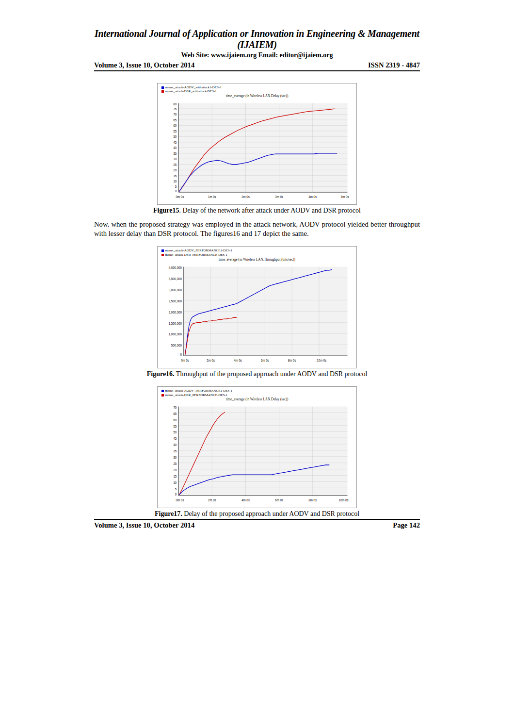International Journal of Application or Innovation in Engineering & Management (IJAIEM)
Web Site: www.ijaiem.org Email: editor@ijaiem.org
Volume 3, Issue 10, October 2014 ISSN 2319 - 4847
manet_attack-AODV_withattack1-DES-1
manet_attack-DSR_withattack-DES-1
time_average (in Wireless LAN.Delay (sec))
80 75 70 65 60 55 50 45 40 35 30 25 20 15 10 5 0 0m 0s 1m 0s 2m 0s 3m 0s 4m 0s 5m 0s
Figure15. Delay of the network after attack under AODV and DSR protocol
Now, when the proposed strategy was employed in the attack network, AODV protocol yielded better throughput with lesser delay than DSR protocol. The figures16 and 17 depict the same.
manet_attack-AODV_PERFORMANCE1-DES-1
manet_attack-DSR_PERFORMANCE-DES-1
time_average (in Wireless LAN.Throughput (bits/sec))
4,000,000 3,500,000 3,000,000 2,500,000 2,000,000 1,500,000 1,000,000 500,000 0 0m 0s 2m 0s 4m 0s 6m 0s 8m 0s 10m 0s
Figure16. Throughput of the proposed approach under AODV and DSR protocol
manet_attack-AODV_PERFORMANCE1-DES-1
manet_attack-DSR_PERFORMANCE-DES-1
time_average (in Wireless LAN.Delay (sec))
70 65 60 55 50 45 40 35 30 25 20 15 10 5 0 0m 0s 2m 0s 4m 0s 6m 0s 8m 0s 10m 0s
Figure17. Delay of the proposed approach under AODV and DSR protocol
Volume 3, Issue 10, October 2014 Page 142